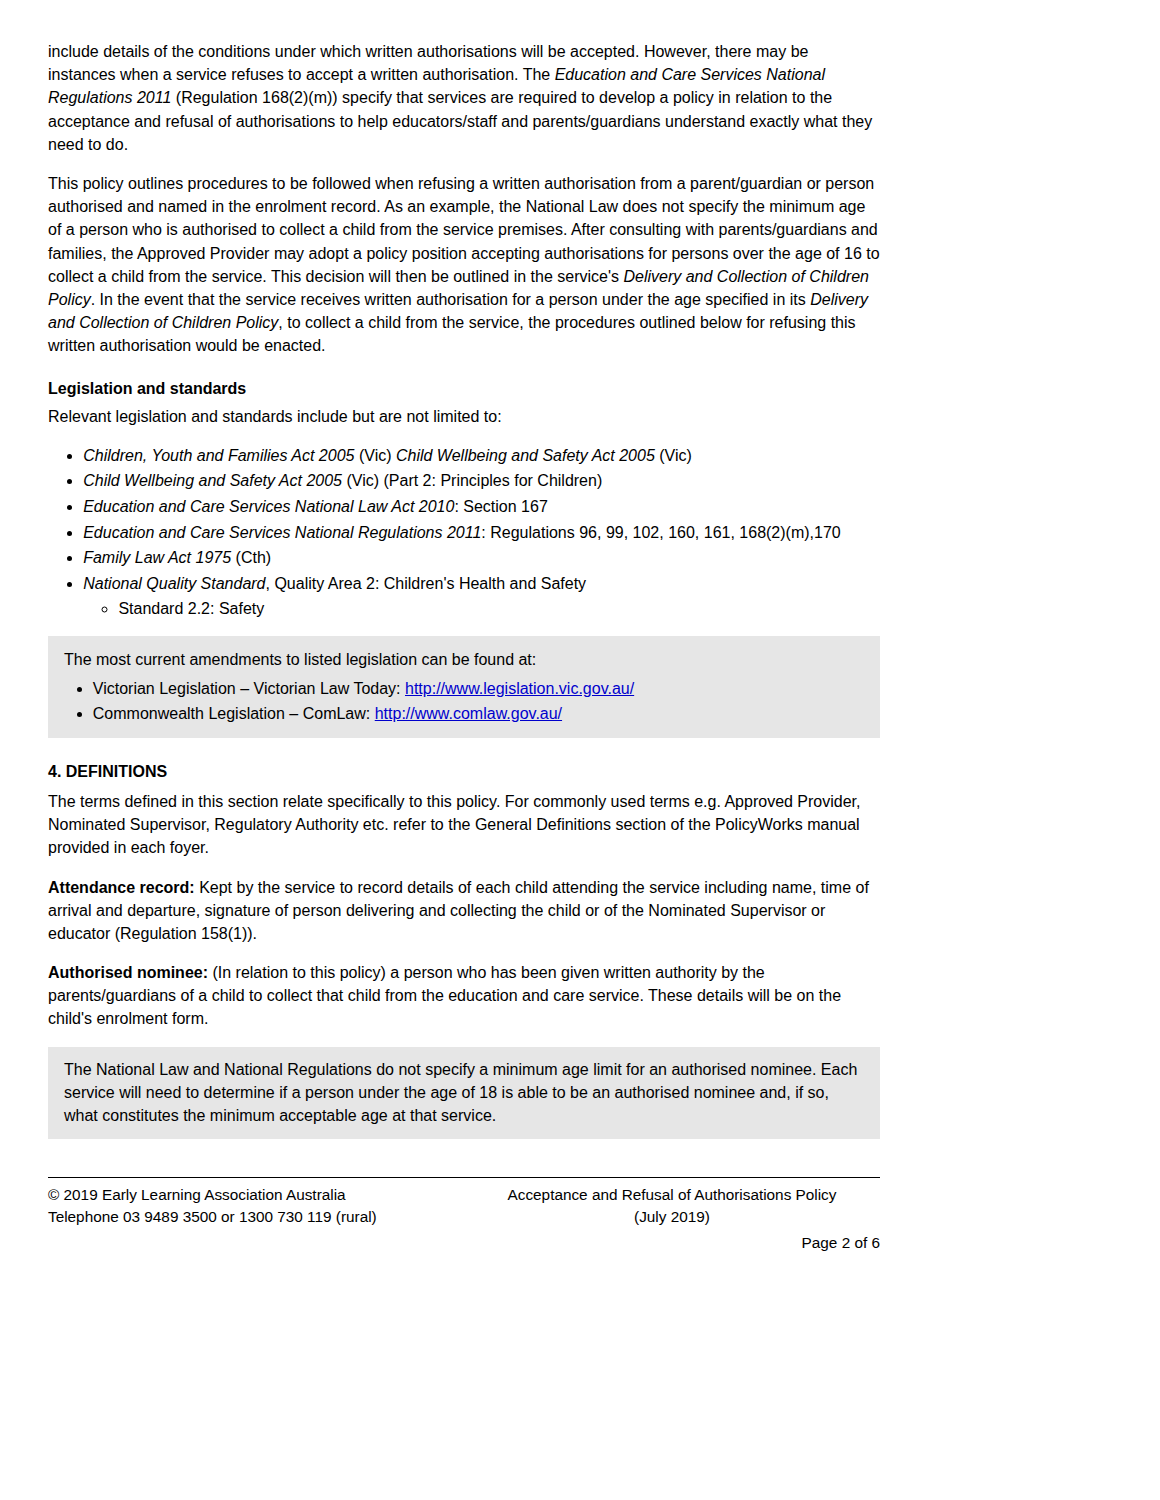include details of the conditions under which written authorisations will be accepted. However, there may be instances when a service refuses to accept a written authorisation. The Education and Care Services National Regulations 2011 (Regulation 168(2)(m)) specify that services are required to develop a policy in relation to the acceptance and refusal of authorisations to help educators/staff and parents/guardians understand exactly what they need to do.
This policy outlines procedures to be followed when refusing a written authorisation from a parent/guardian or person authorised and named in the enrolment record. As an example, the National Law does not specify the minimum age of a person who is authorised to collect a child from the service premises. After consulting with parents/guardians and families, the Approved Provider may adopt a policy position accepting authorisations for persons over the age of 16 to collect a child from the service. This decision will then be outlined in the service's Delivery and Collection of Children Policy. In the event that the service receives written authorisation for a person under the age specified in its Delivery and Collection of Children Policy, to collect a child from the service, the procedures outlined below for refusing this written authorisation would be enacted.
Legislation and standards
Relevant legislation and standards include but are not limited to:
Children, Youth and Families Act 2005 (Vic) Child Wellbeing and Safety Act 2005 (Vic)
Child Wellbeing and Safety Act 2005 (Vic) (Part 2: Principles for Children)
Education and Care Services National Law Act 2010: Section 167
Education and Care Services National Regulations 2011: Regulations 96, 99, 102, 160, 161, 168(2)(m),170
Family Law Act 1975 (Cth)
National Quality Standard, Quality Area 2: Children's Health and Safety
Standard 2.2: Safety
The most current amendments to listed legislation can be found at:
Victorian Legislation – Victorian Law Today: http://www.legislation.vic.gov.au/
Commonwealth Legislation – ComLaw: http://www.comlaw.gov.au/
4. DEFINITIONS
The terms defined in this section relate specifically to this policy. For commonly used terms e.g. Approved Provider, Nominated Supervisor, Regulatory Authority etc. refer to the General Definitions section of the PolicyWorks manual provided in each foyer.
Attendance record: Kept by the service to record details of each child attending the service including name, time of arrival and departure, signature of person delivering and collecting the child or of the Nominated Supervisor or educator (Regulation 158(1)).
Authorised nominee: (In relation to this policy) a person who has been given written authority by the parents/guardians of a child to collect that child from the education and care service. These details will be on the child's enrolment form.
The National Law and National Regulations do not specify a minimum age limit for an authorised nominee. Each service will need to determine if a person under the age of 18 is able to be an authorised nominee and, if so, what constitutes the minimum acceptable age at that service.
| © 2019 Early Learning Association Australia Telephone 03 9489 3500 or 1300 730 119 (rural) | Acceptance and Refusal of Authorisations Policy (July 2019) |
Page 2 of 6